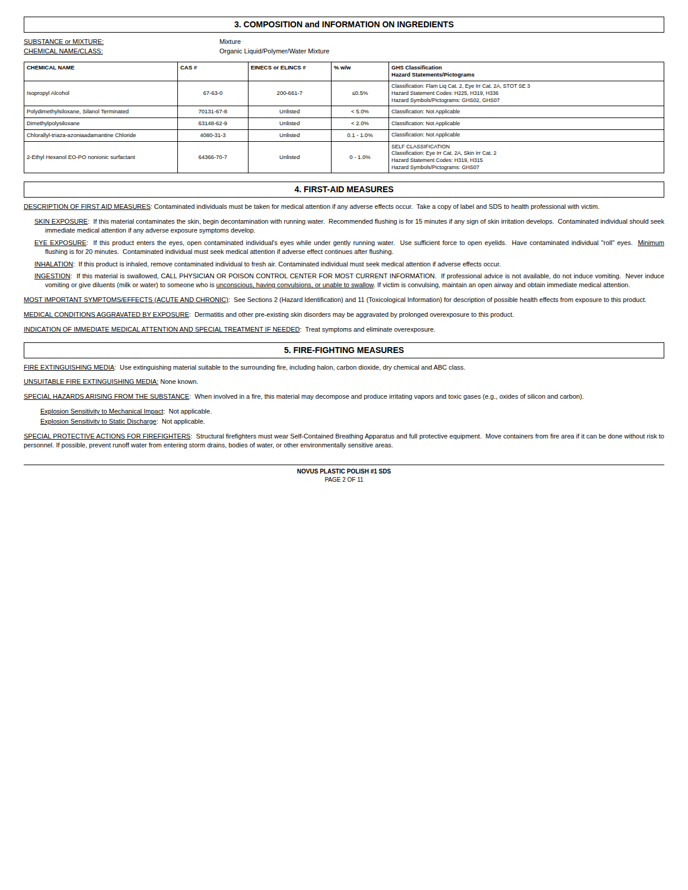3. COMPOSITION and INFORMATION ON INGREDIENTS
SUBSTANCE or MIXTURE: Mixture
CHEMICAL NAME/CLASS: Organic Liquid/Polymer/Water Mixture
| CHEMICAL NAME | CAS # | EINECS or ELINCS # | % w/w | GHS Classification Hazard Statements/Pictograms |
| --- | --- | --- | --- | --- |
| Isopropyl Alcohol | 67-63-0 | 200-661-7 | ≤0.5% | Classification: Flam Liq Cat. 2, Eye Irr Cat. 2A, STOT SE 3 Hazard Statement Codes: H225, H319, H336 Hazard Symbols/Pictograms: GHS02, GHS07 |
| Polydimethylsiloxane, Silanol Terminated | 70131-67-8 | Unlisted | < 5.0% | Classification: Not Applicable |
| Dimethylpolysiloxane | 63148-62-9 | Unlisted | < 2.0% | Classification: Not Applicable |
| Chlorallyl-triaza-azoniaadamantine Chloride | 4080-31-3 | Unlisted | 0.1 - 1.0% | Classification: Not Applicable |
| 2-Ethyl Hexanol EO-PO nonionic surfactant | 64366-70-7 | Unlisted | 0 - 1.0% | SELF CLASSIFICATION Classification: Eye Irr Cat. 2A, Skin Irr Cat. 2 Hazard Statement Codes: H319, H315 Hazard Symbols/Pictograms: GHS07 |
4. FIRST-AID MEASURES
DESCRIPTION OF FIRST AID MEASURES: Contaminated individuals must be taken for medical attention if any adverse effects occur. Take a copy of label and SDS to health professional with victim.
SKIN EXPOSURE: If this material contaminates the skin, begin decontamination with running water. Recommended flushing is for 15 minutes if any sign of skin irritation develops. Contaminated individual should seek immediate medical attention if any adverse exposure symptoms develop.
EYE EXPOSURE: If this product enters the eyes, open contaminated individual's eyes while under gently running water. Use sufficient force to open eyelids. Have contaminated individual "roll" eyes. Minimum flushing is for 20 minutes. Contaminated individual must seek medical attention if adverse effect continues after flushing.
INHALATION: If this product is inhaled, remove contaminated individual to fresh air. Contaminated individual must seek medical attention if adverse effects occur.
INGESTION: If this material is swallowed, CALL PHYSICIAN OR POISON CONTROL CENTER FOR MOST CURRENT INFORMATION. If professional advice is not available, do not induce vomiting. Never induce vomiting or give diluents (milk or water) to someone who is unconscious, having convulsions, or unable to swallow. If victim is convulsing, maintain an open airway and obtain immediate medical attention.
MOST IMPORTANT SYMPTOMS/EFFECTS (ACUTE AND CHRONIC): See Sections 2 (Hazard Identification) and 11 (Toxicological Information) for description of possible health effects from exposure to this product.
MEDICAL CONDITIONS AGGRAVATED BY EXPOSURE: Dermatitis and other pre-existing skin disorders may be aggravated by prolonged overexposure to this product.
INDICATION OF IMMEDIATE MEDICAL ATTENTION AND SPECIAL TREATMENT IF NEEDED: Treat symptoms and eliminate overexposure.
5. FIRE-FIGHTING MEASURES
FIRE EXTINGUISHING MEDIA: Use extinguishing material suitable to the surrounding fire, including halon, carbon dioxide, dry chemical and ABC class.
UNSUITABLE FIRE EXTINGUISHING MEDIA: None known.
SPECIAL HAZARDS ARISING FROM THE SUBSTANCE: When involved in a fire, this material may decompose and produce irritating vapors and toxic gases (e.g., oxides of silicon and carbon).
Explosion Sensitivity to Mechanical Impact: Not applicable.
Explosion Sensitivity to Static Discharge: Not applicable.
SPECIAL PROTECTIVE ACTIONS FOR FIREFIGHTERS: Structural firefighters must wear Self-Contained Breathing Apparatus and full protective equipment. Move containers from fire area if it can be done without risk to personnel. If possible, prevent runoff water from entering storm drains, bodies of water, or other environmentally sensitive areas.
NOVUS PLASTIC POLISH #1 SDS
PAGE 2 OF 11